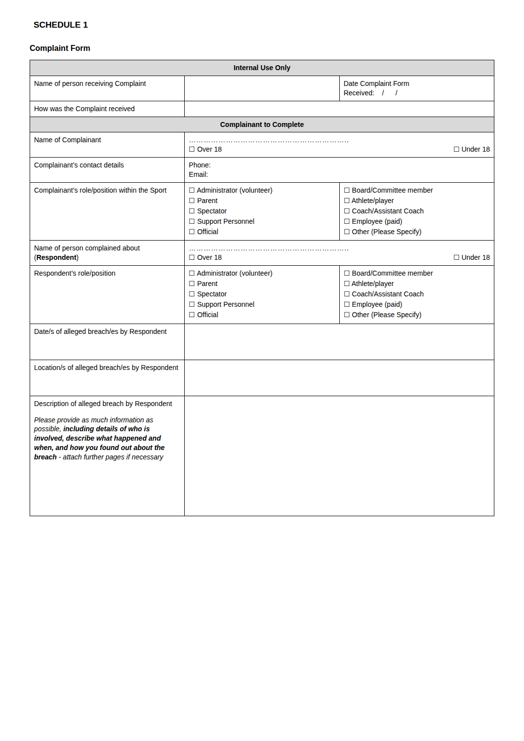SCHEDULE 1
Complaint Form
| Internal Use Only |
| Name of person receiving Complaint | | Date Complaint Form Received: / / |
| How was the Complaint received | |
| Complainant to Complete |
| Name of Complainant | ……………………………………………………….. ☐ Over 18 ☐ Under 18 |
| Complainant’s contact details | Phone: Email: |
| Complainant’s role/position within the Sport | ☐ Administrator (volunteer) ☐ Parent ☐ Spectator ☐ Support Personnel ☐ Official | ☐ Board/Committee member ☐ Athlete/player ☐ Coach/Assistant Coach ☐ Employee (paid) ☐ Other (Please Specify) |
| Name of person complained about ( Respondent ) | ……………………………………………………….. ☐ Over 18 ☐ Under 18 |
| Respondent’s role/position | ☐ Administrator (volunteer) ☐ Parent ☐ Spectator ☐ Support Personnel ☐ Official | ☐ Board/Committee member ☐ Athlete/player ☐ Coach/Assistant Coach ☐ Employee (paid) ☐ Other (Please Specify) |
| Date/s of alleged breach/es by Respondent | |
| Location/s of alleged breach/es by Respondent | |
| Description of alleged breach by Respondent Please provide as much information as possible, including details of who is involved, describe what happened and when, and how you found out about the breach - attach further pages if necessary | |